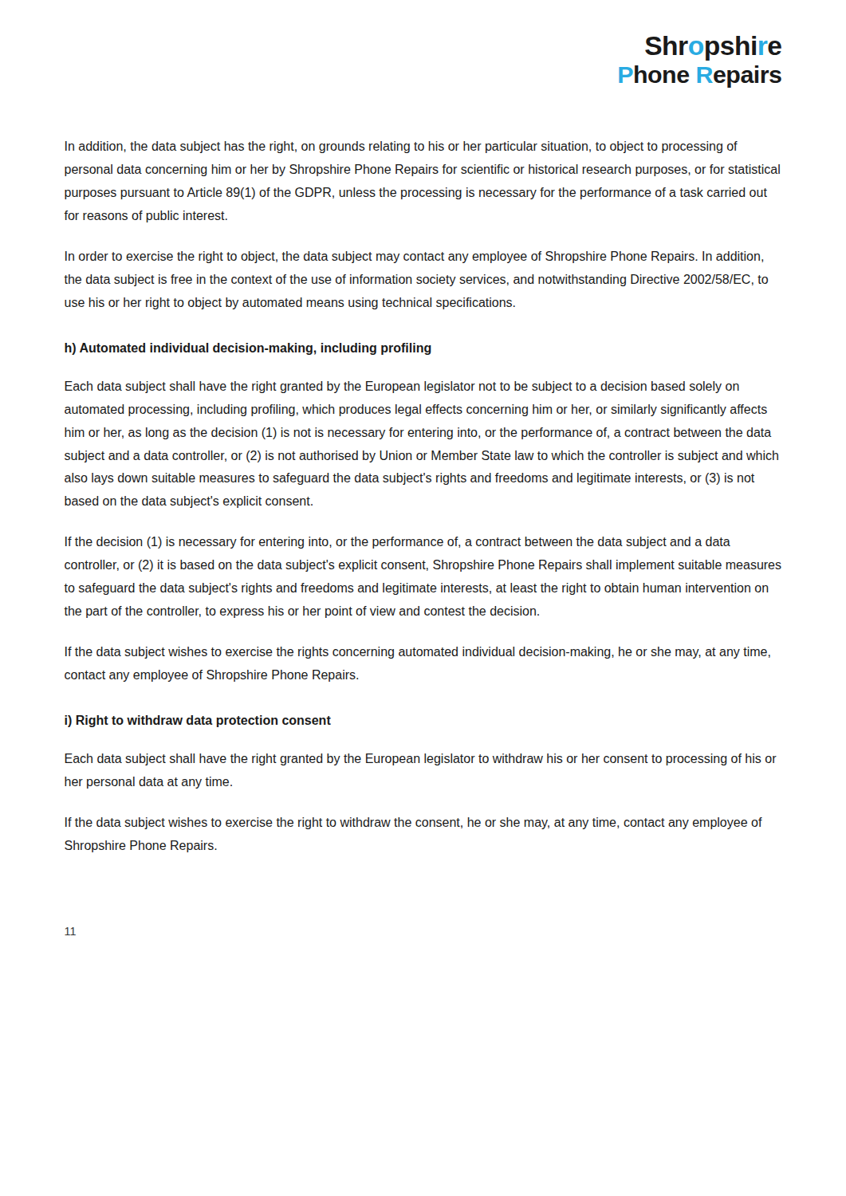Shropshire
Phone Repairs
In addition, the data subject has the right, on grounds relating to his or her particular situation, to object to processing of personal data concerning him or her by Shropshire Phone Repairs for scientific or historical research purposes, or for statistical purposes pursuant to Article 89(1) of the GDPR, unless the processing is necessary for the performance of a task carried out for reasons of public interest.
In order to exercise the right to object, the data subject may contact any employee of Shropshire Phone Repairs. In addition, the data subject is free in the context of the use of information society services, and notwithstanding Directive 2002/58/EC, to use his or her right to object by automated means using technical specifications.
h) Automated individual decision-making, including profiling
Each data subject shall have the right granted by the European legislator not to be subject to a decision based solely on automated processing, including profiling, which produces legal effects concerning him or her, or similarly significantly affects him or her, as long as the decision (1) is not is necessary for entering into, or the performance of, a contract between the data subject and a data controller, or (2) is not authorised by Union or Member State law to which the controller is subject and which also lays down suitable measures to safeguard the data subject's rights and freedoms and legitimate interests, or (3) is not based on the data subject's explicit consent.
If the decision (1) is necessary for entering into, or the performance of, a contract between the data subject and a data controller, or (2) it is based on the data subject's explicit consent, Shropshire Phone Repairs shall implement suitable measures to safeguard the data subject's rights and freedoms and legitimate interests, at least the right to obtain human intervention on the part of the controller, to express his or her point of view and contest the decision.
If the data subject wishes to exercise the rights concerning automated individual decision-making, he or she may, at any time, contact any employee of Shropshire Phone Repairs.
i) Right to withdraw data protection consent
Each data subject shall have the right granted by the European legislator to withdraw his or her consent to processing of his or her personal data at any time.
If the data subject wishes to exercise the right to withdraw the consent, he or she may, at any time, contact any employee of Shropshire Phone Repairs.
11